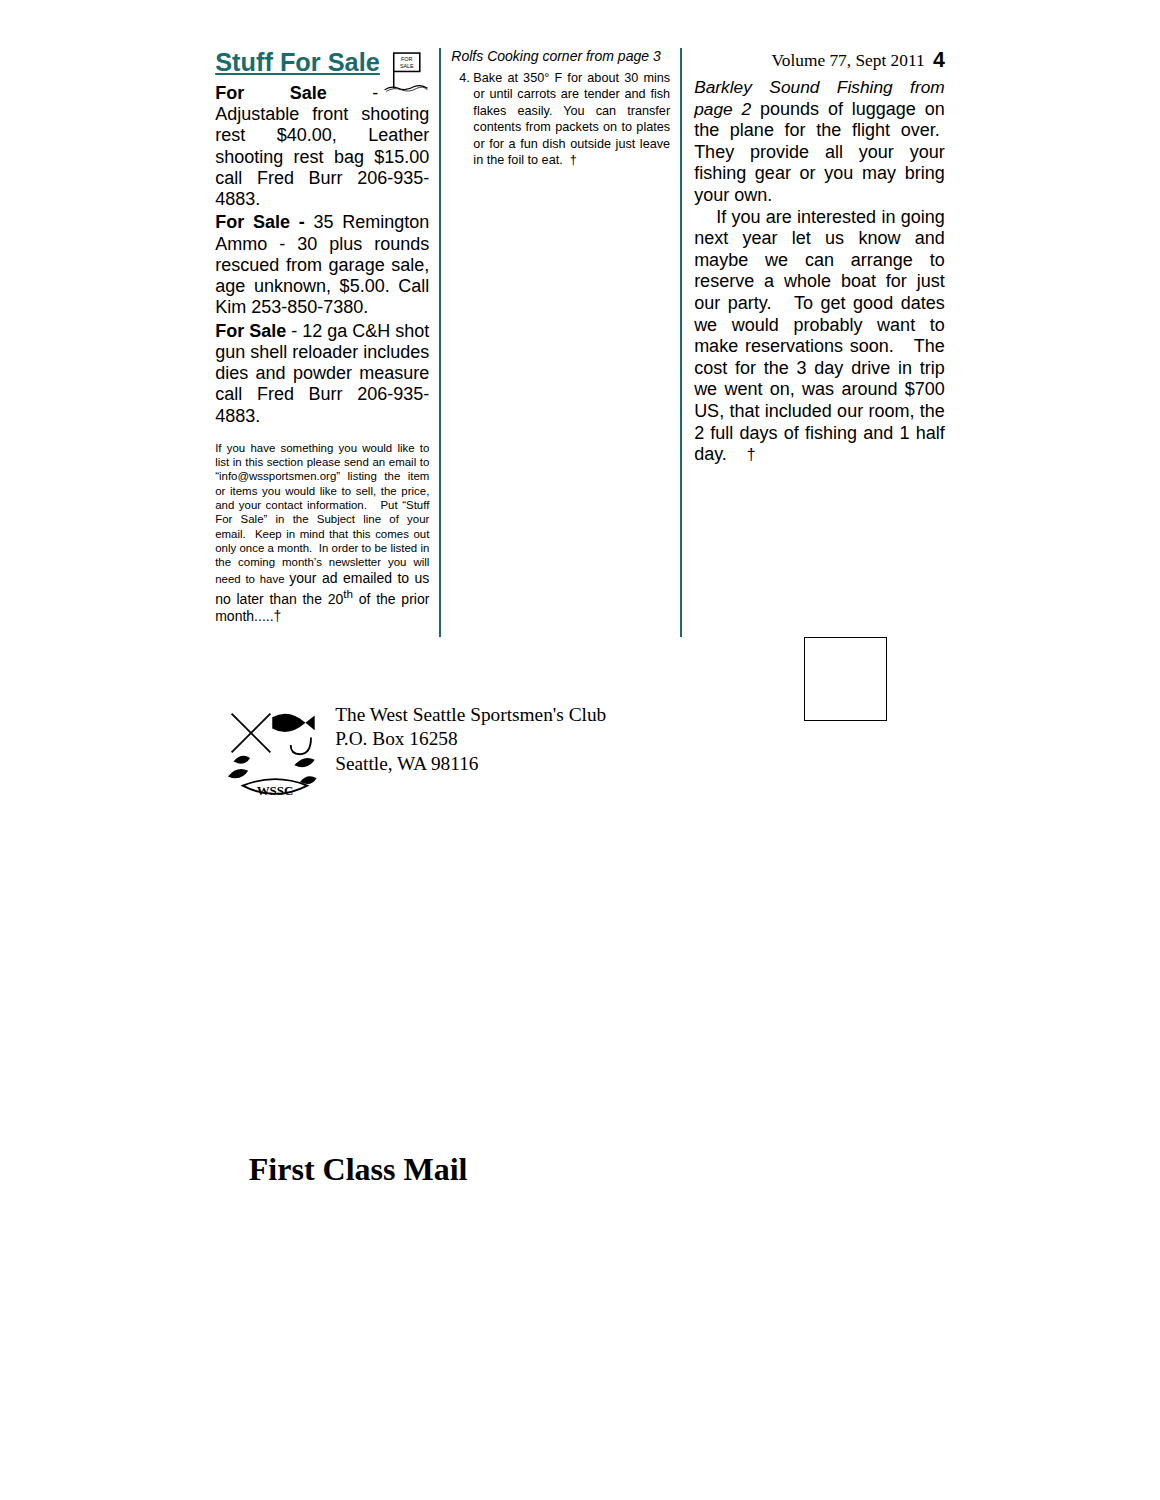FOR SALE
Stuff For Sale
For Sale - Adjustable front shooting rest $40.00, Leather shooting rest bag $15.00 call Fred Burr 206-935-4883.
For Sale - 35 Remington Ammo - 30 plus rounds rescued from garage sale, age unknown, $5.00. Call Kim 253-850-7380.
For Sale - 12 ga C&H shot gun shell reloader includes dies and powder measure call Fred Burr 206-935-4883.
If you have something you would like to list in this section please send an email to “info@wssportsmen.org” listing the item or items you would like to sell, the price, and your contact information. Put “Stuff For Sale” in the Subject line of your email. Keep in mind that this comes out only once a month. In order to be listed in the coming month’s newsletter you will need to have your ad emailed to us no later than the 20th of the prior month.....†
Rolfs Cooking corner from page 3
Bake at 350° F for about 30 mins or until carrots are tender and fish flakes easily. You can transfer contents from packets on to plates or for a fun dish outside just leave in the foil to eat. †
Volume 77, Sept 2011 4
Barkley Sound Fishing from page 2 pounds of luggage on the plane for the flight over. They provide all your your fishing gear or you may bring your own.
If you are interested in going next year let us know and maybe we can arrange to reserve a whole boat for just our party. To get good dates we would probably want to make reservations soon. The cost for the 3 day drive in trip we went on, was around $700 US, that included our room, the 2 full days of fishing and 1 half day. †
WSSC
The West Seattle Sportsmen's Club
P.O. Box 16258
Seattle, WA 98116
First Class Mail